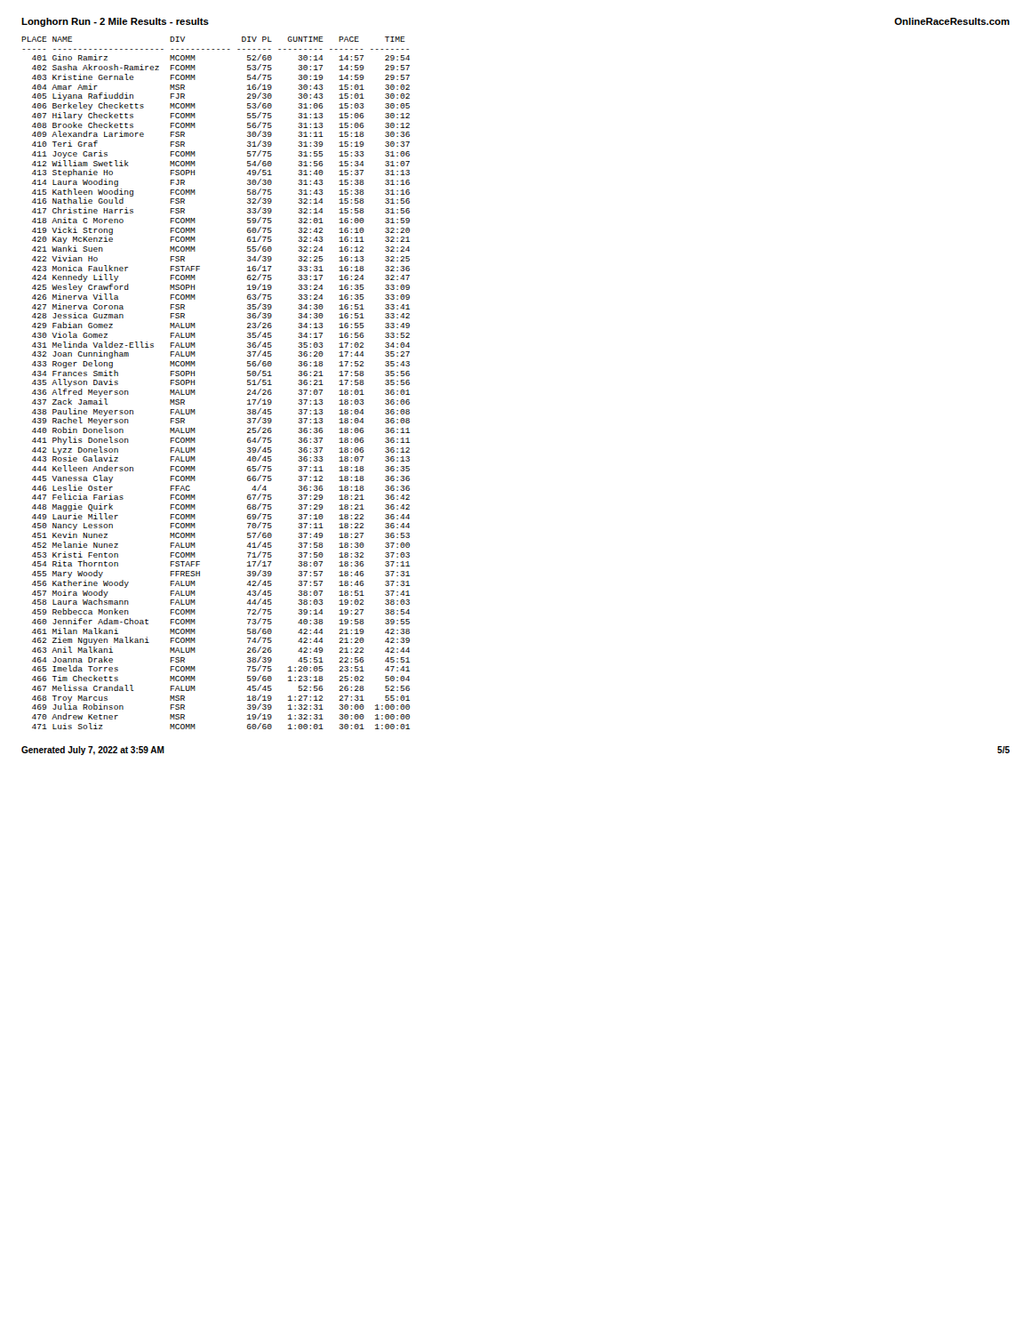Longhorn Run - 2 Mile Results - results
OnlineRaceResults.com
PLACE NAME                   DIV           DIV PL   GUNTIME   PACE     TIME
----- ---------------------- ------------ ------- --------- ------- --------
  401 Gino Ramirz            MCOMM          52/60     30:14   14:57    29:54
  402 Sasha Akroosh-Ramirez  FCOMM          53/75     30:17   14:59    29:57
  403 Kristine Gernale       FCOMM          54/75     30:19   14:59    29:57
  404 Amar Amir              MSR            16/19     30:43   15:01    30:02
  405 Liyana Rafiuddin       FJR            29/30     30:43   15:01    30:02
  406 Berkeley Checketts     MCOMM          53/60     31:06   15:03    30:05
  407 Hilary Checketts       FCOMM          55/75     31:13   15:06    30:12
  408 Brooke Checketts       FCOMM          56/75     31:13   15:06    30:12
  409 Alexandra Larimore     FSR            30/39     31:11   15:18    30:36
  410 Teri Graf              FSR            31/39     31:39   15:19    30:37
  411 Joyce Caris            FCOMM          57/75     31:55   15:33    31:06
  412 William Swetlik        MCOMM          54/60     31:56   15:34    31:07
  413 Stephanie Ho           FSOPH          49/51     31:40   15:37    31:13
  414 Laura Wooding          FJR            30/30     31:43   15:38    31:16
  415 Kathleen Wooding       FCOMM          58/75     31:43   15:38    31:16
  416 Nathalie Gould         FSR            32/39     32:14   15:58    31:56
  417 Christine Harris       FSR            33/39     32:14   15:58    31:56
  418 Anita C Moreno         FCOMM          59/75     32:01   16:00    31:59
  419 Vicki Strong           FCOMM          60/75     32:42   16:10    32:20
  420 Kay McKenzie           FCOMM          61/75     32:43   16:11    32:21
  421 Wanki Suen             MCOMM          55/60     32:24   16:12    32:24
  422 Vivian Ho              FSR            34/39     32:25   16:13    32:25
  423 Monica Faulkner        FSTAFF         16/17     33:31   16:18    32:36
  424 Kennedy Lilly          FCOMM          62/75     33:17   16:24    32:47
  425 Wesley Crawford        MSOPH          19/19     33:24   16:35    33:09
  426 Minerva Villa          FCOMM          63/75     33:24   16:35    33:09
  427 Minerva Corona         FSR            35/39     34:30   16:51    33:41
  428 Jessica Guzman         FSR            36/39     34:30   16:51    33:42
  429 Fabian Gomez           MALUM          23/26     34:13   16:55    33:49
  430 Viola Gomez            FALUM          35/45     34:17   16:56    33:52
  431 Melinda Valdez-Ellis   FALUM          36/45     35:03   17:02    34:04
  432 Joan Cunningham        FALUM          37/45     36:20   17:44    35:27
  433 Roger Delong           MCOMM          56/60     36:18   17:52    35:43
  434 Frances Smith          FSOPH          50/51     36:21   17:58    35:56
  435 Allyson Davis          FSOPH          51/51     36:21   17:58    35:56
  436 Alfred Meyerson        MALUM          24/26     37:07   18:01    36:01
  437 Zack Jamail            MSR            17/19     37:13   18:03    36:06
  438 Pauline Meyerson       FALUM          38/45     37:13   18:04    36:08
  439 Rachel Meyerson        FSR            37/39     37:13   18:04    36:08
  440 Robin Donelson         MALUM          25/26     36:36   18:06    36:11
  441 Phylis Donelson        FCOMM          64/75     36:37   18:06    36:11
  442 Lyzz Donelson          FALUM          39/45     36:37   18:06    36:12
  443 Rosie Galaviz          FALUM          40/45     36:33   18:07    36:13
  444 Kelleen Anderson       FCOMM          65/75     37:11   18:18    36:35
  445 Vanessa Clay           FCOMM          66/75     37:12   18:18    36:36
  446 Leslie Oster           FFAC            4/4      36:36   18:18    36:36
  447 Felicia Farias         FCOMM          67/75     37:29   18:21    36:42
  448 Maggie Quirk           FCOMM          68/75     37:29   18:21    36:42
  449 Laurie Miller          FCOMM          69/75     37:10   18:22    36:44
  450 Nancy Lesson           FCOMM          70/75     37:11   18:22    36:44
  451 Kevin Nunez            MCOMM          57/60     37:49   18:27    36:53
  452 Melanie Nunez          FALUM          41/45     37:58   18:30    37:00
  453 Kristi Fenton          FCOMM          71/75     37:50   18:32    37:03
  454 Rita Thornton          FSTAFF         17/17     38:07   18:36    37:11
  455 Mary Woody             FFRESH         39/39     37:57   18:46    37:31
  456 Katherine Woody        FALUM          42/45     37:57   18:46    37:31
  457 Moira Woody            FALUM          43/45     38:07   18:51    37:41
  458 Laura Wachsmann        FALUM          44/45     38:03   19:02    38:03
  459 Rebbecca Monken        FCOMM          72/75     39:14   19:27    38:54
  460 Jennifer Adam-Choat    FCOMM          73/75     40:38   19:58    39:55
  461 Milan Malkani          MCOMM          58/60     42:44   21:19    42:38
  462 Ziem Nguyen Malkani    FCOMM          74/75     42:44   21:20    42:39
  463 Anil Malkani           MALUM          26/26     42:49   21:22    42:44
  464 Joanna Drake           FSR            38/39     45:51   22:56    45:51
  465 Imelda Torres          FCOMM          75/75   1:20:05   23:51    47:41
  466 Tim Checketts          MCOMM          59/60   1:23:18   25:02    50:04
  467 Melissa Crandall       FALUM          45/45     52:56   26:28    52:56
  468 Troy Marcus            MSR            18/19   1:27:12   27:31    55:01
  469 Julia Robinson         FSR            39/39   1:32:31   30:00  1:00:00
  470 Andrew Ketner          MSR            19/19   1:32:31   30:00  1:00:00
  471 Luis Soliz             MCOMM          60/60   1:00:01   30:01  1:00:01
Generated July 7, 2022 at 3:59 AM
5/5